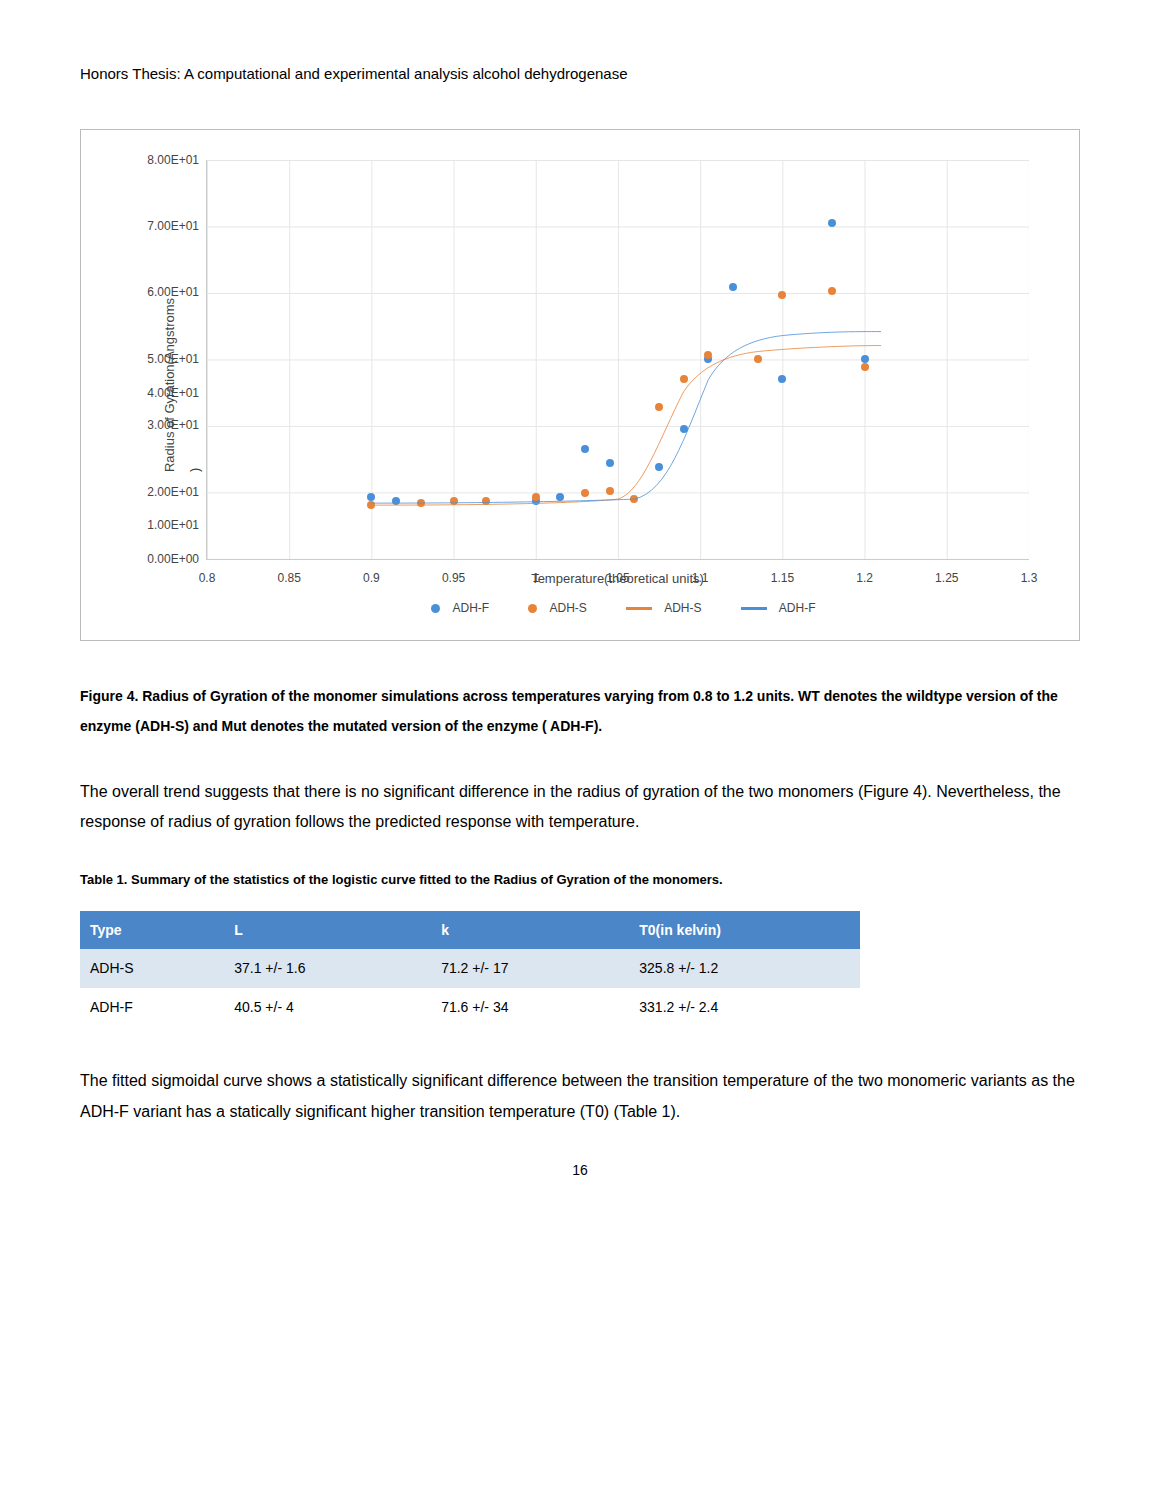Honors Thesis: A computational and experimental analysis alcohol dehydrogenase
Radius of Gyration(Angstroms
)
8.00E+01
7.00E+01
6.00E+01
5.00E+01
4.00E+01
3.00E+01
2.00E+01
1.00E+01
0.00E+00
0.8
0.85
0.9
0.95
1
1.05
1.1
1.15
1.2
1.25
1.3
Temperature(theoretical units)
ADH-F ADH-S ADH-S ADH-F
Figure 4. Radius of Gyration of the monomer simulations across temperatures varying from 0.8 to 1.2 units. WT denotes the wildtype version of the enzyme (ADH-S) and Mut denotes the mutated version of the enzyme ( ADH-F).
The overall trend suggests that there is no significant difference in the radius of gyration of the two monomers (Figure 4). Nevertheless, the response of radius of gyration follows the predicted response with temperature.
Table 1. Summary of the statistics of the logistic curve fitted to the Radius of Gyration of the monomers.
| Type | L | k | T0(in kelvin) |
| --- | --- | --- | --- |
| ADH-S | 37.1 +/- 1.6 | 71.2 +/- 17 | 325.8 +/- 1.2 |
| ADH-F | 40.5 +/- 4 | 71.6 +/- 34 | 331.2 +/- 2.4 |
The fitted sigmoidal curve shows a statistically significant difference between the transition temperature of the two monomeric variants as the ADH-F variant has a statically significant higher transition temperature (T0) (Table 1).
16